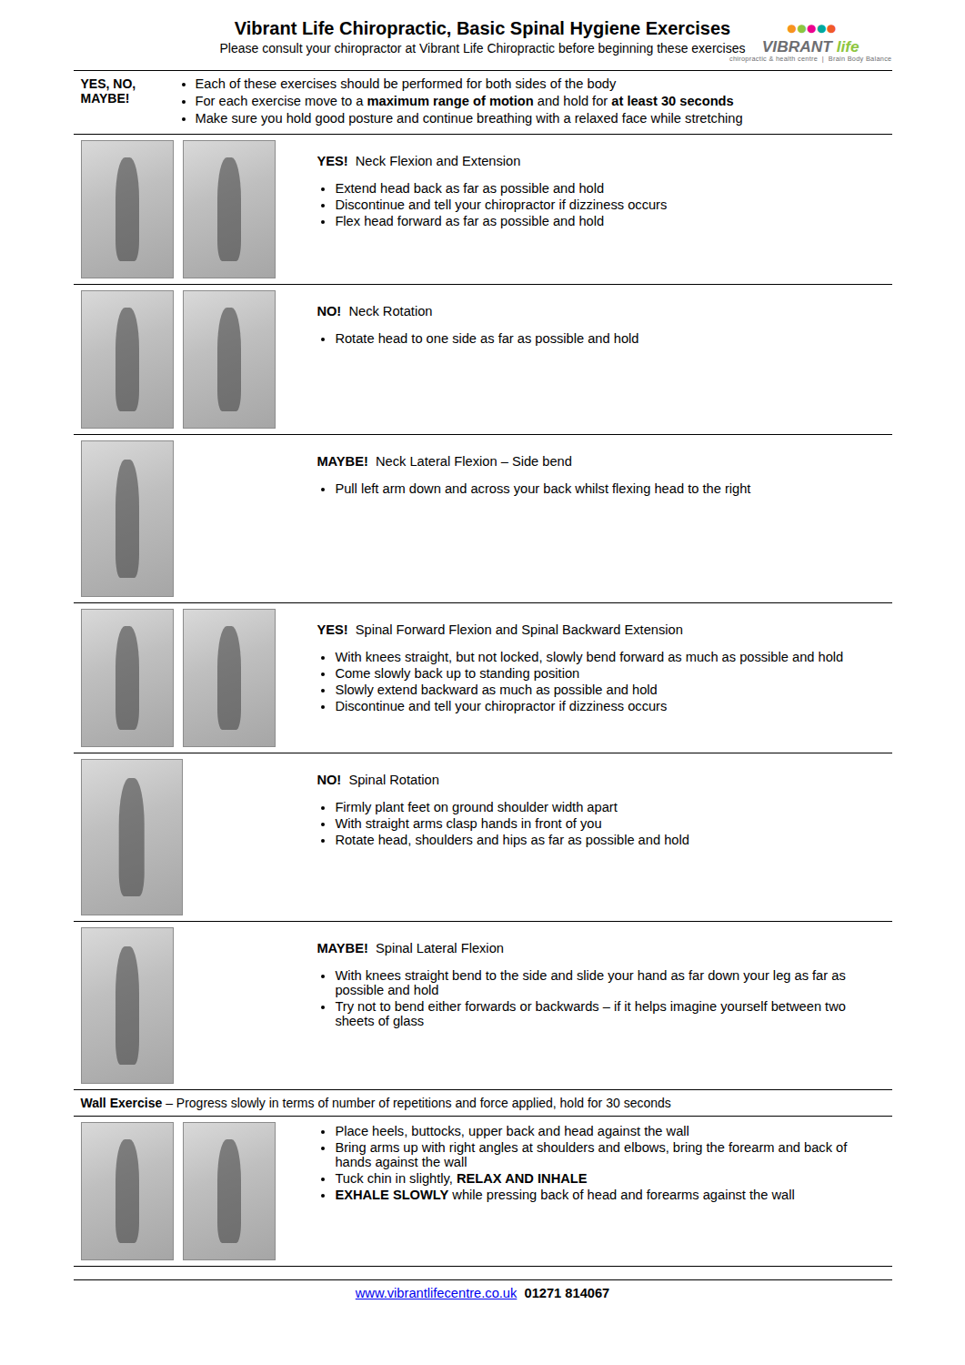●●●●●
VIBRANT life
chiropractic & health centre | Brain Body Balance
Vibrant Life Chiropractic, Basic Spinal Hygiene Exercises
Please consult your chiropractor at Vibrant Life Chiropractic before beginning these exercises
| YES, NO, MAYBE! | Each of these exercises should be performed for both sides of the body For each exercise move to a maximum range of motion and hold for at least 30 seconds Make sure you hold good posture and continue breathing with a relaxed face while stretching |
| | YES! Neck Flexion and Extension Extend head back as far as possible and hold Discontinue and tell your chiropractor if dizziness occurs Flex head forward as far as possible and hold |
| | NO! Neck Rotation Rotate head to one side as far as possible and hold |
| | MAYBE! Neck Lateral Flexion – Side bend Pull left arm down and across your back whilst flexing head to the right |
| | YES! Spinal Forward Flexion and Spinal Backward Extension With knees straight, but not locked, slowly bend forward as much as possible and hold Come slowly back up to standing position Slowly extend backward as much as possible and hold Discontinue and tell your chiropractor if dizziness occurs |
| | NO! Spinal Rotation Firmly plant feet on ground shoulder width apart With straight arms clasp hands in front of you Rotate head, shoulders and hips as far as possible and hold |
| | MAYBE! Spinal Lateral Flexion With knees straight bend to the side and slide your hand as far down your leg as far as possible and hold Try not to bend either forwards or backwards – if it helps imagine yourself between two sheets of glass |
| Wall Exercise – Progress slowly in terms of number of repetitions and force applied, hold for 30 seconds |
| | Place heels, buttocks, upper back and head against the wall Bring arms up with right angles at shoulders and elbows, bring the forearm and back of hands against the wall Tuck chin in slightly, RELAX AND INHALE EXHALE SLOWLY while pressing back of head and forearms against the wall |
www.vibrantlifecentre.co.uk 01271 814067